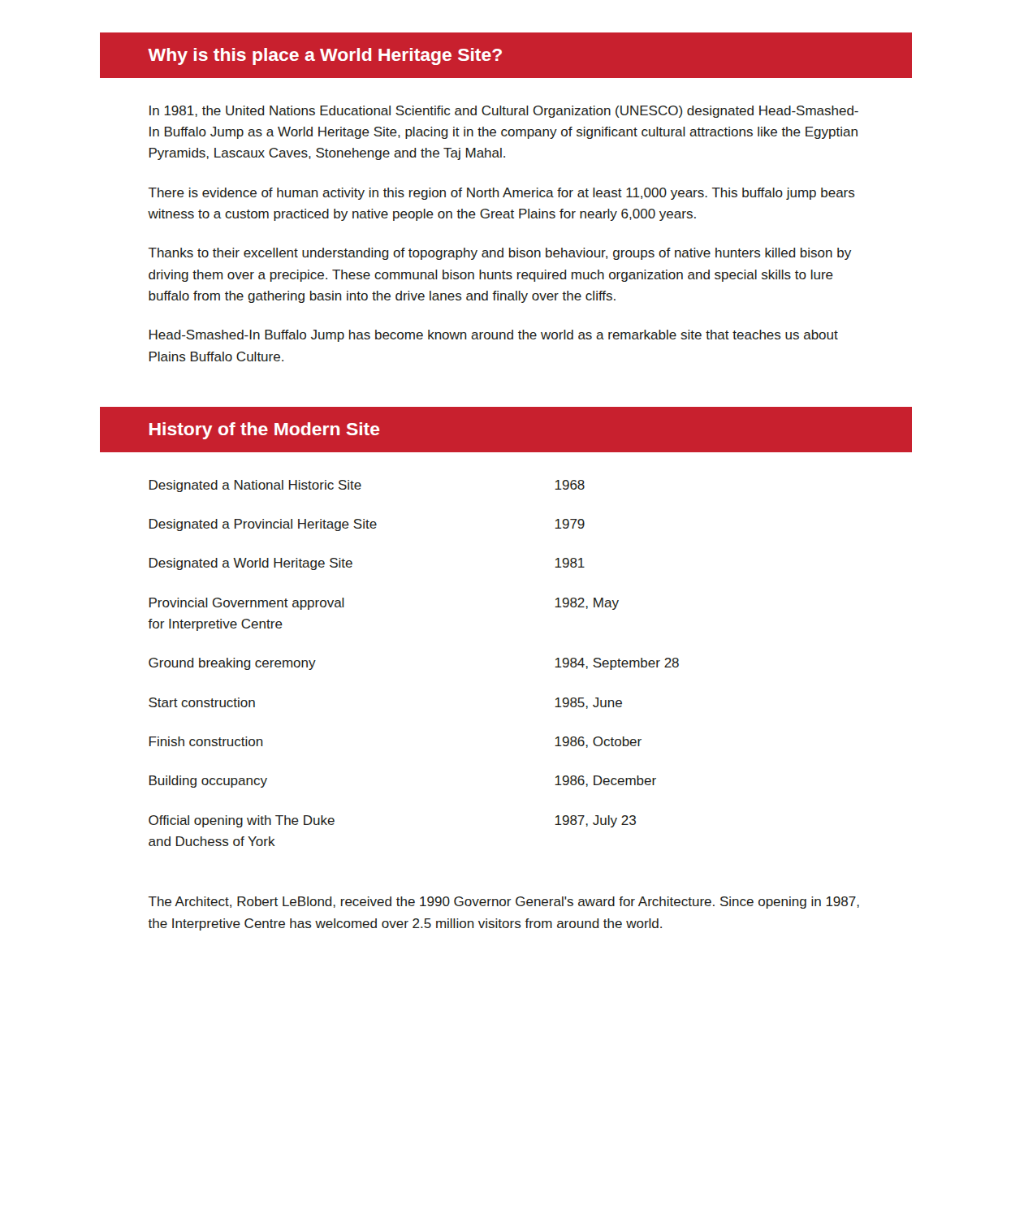Why is this place a World Heritage Site?
In 1981, the United Nations Educational Scientific and Cultural Organization (UNESCO) designated Head-Smashed-In Buffalo Jump as a World Heritage Site, placing it in the company of significant cultural attractions like the Egyptian Pyramids, Lascaux Caves, Stonehenge and the Taj Mahal.
There is evidence of human activity in this region of North America for at least 11,000 years. This buffalo jump bears witness to a custom practiced by native people on the Great Plains for nearly 6,000 years.
Thanks to their excellent understanding of topography and bison behaviour, groups of native hunters killed bison by driving them over a precipice. These communal bison hunts required much organization and special skills to lure buffalo from the gathering basin into the drive lanes and finally over the cliffs.
Head-Smashed-In Buffalo Jump has become known around the world as a remarkable site that teaches us about Plains Buffalo Culture.
History of the Modern Site
| Designated a National Historic Site | 1968 |
| Designated a Provincial Heritage Site | 1979 |
| Designated a World Heritage Site | 1981 |
| Provincial Government approval for Interpretive Centre | 1982, May |
| Ground breaking ceremony | 1984, September 28 |
| Start construction | 1985, June |
| Finish construction | 1986, October |
| Building occupancy | 1986, December |
| Official opening with The Duke and Duchess of York | 1987, July 23 |
The Architect, Robert LeBlond, received the 1990 Governor General's award for Architecture. Since opening in 1987, the Interpretive Centre has welcomed over 2.5 million visitors from around the world.